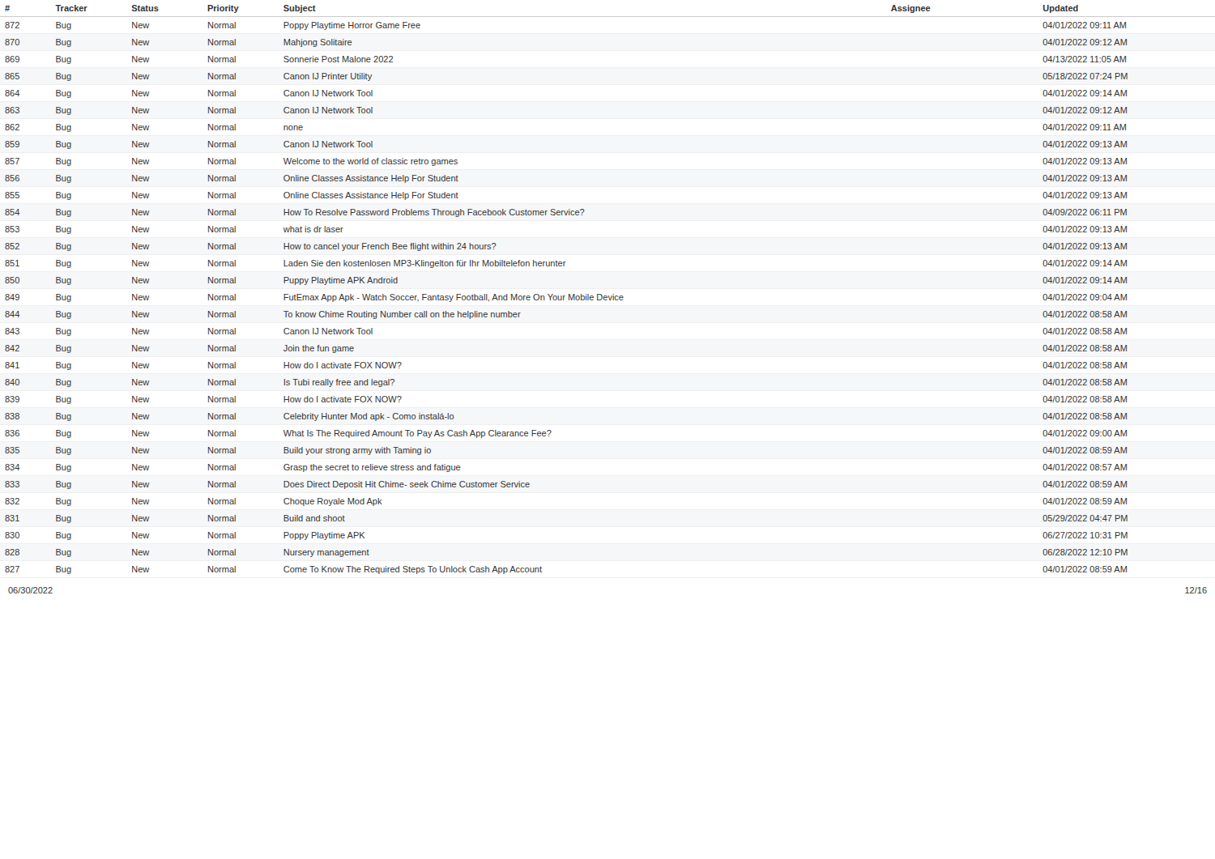| # | Tracker | Status | Priority | Subject | Assignee | Updated |
| --- | --- | --- | --- | --- | --- | --- |
| 872 | Bug | New | Normal | Poppy Playtime Horror Game Free | | 04/01/2022 09:11 AM |
| 870 | Bug | New | Normal | Mahjong Solitaire | | 04/01/2022 09:12 AM |
| 869 | Bug | New | Normal | Sonnerie Post Malone 2022 | | 04/13/2022 11:05 AM |
| 865 | Bug | New | Normal | Canon IJ Printer Utility | | 05/18/2022 07:24 PM |
| 864 | Bug | New | Normal | Canon IJ Network Tool | | 04/01/2022 09:14 AM |
| 863 | Bug | New | Normal | Canon IJ Network Tool | | 04/01/2022 09:12 AM |
| 862 | Bug | New | Normal | none | | 04/01/2022 09:11 AM |
| 859 | Bug | New | Normal | Canon IJ Network Tool | | 04/01/2022 09:13 AM |
| 857 | Bug | New | Normal | Welcome to the world of classic retro games | | 04/01/2022 09:13 AM |
| 856 | Bug | New | Normal | Online Classes Assistance Help For Student | | 04/01/2022 09:13 AM |
| 855 | Bug | New | Normal | Online Classes Assistance Help For Student | | 04/01/2022 09:13 AM |
| 854 | Bug | New | Normal | How To Resolve Password Problems Through Facebook Customer Service? | | 04/09/2022 06:11 PM |
| 853 | Bug | New | Normal | what is dr laser | | 04/01/2022 09:13 AM |
| 852 | Bug | New | Normal | How to cancel your French Bee flight within 24 hours? | | 04/01/2022 09:13 AM |
| 851 | Bug | New | Normal | Laden Sie den kostenlosen MP3-Klingelton für Ihr Mobiltelefon herunter | | 04/01/2022 09:14 AM |
| 850 | Bug | New | Normal | Puppy Playtime APK Android | | 04/01/2022 09:14 AM |
| 849 | Bug | New | Normal | FutEmax App Apk - Watch Soccer, Fantasy Football, And More On Your Mobile Device | | 04/01/2022 09:04 AM |
| 844 | Bug | New | Normal | To know Chime Routing Number call on the helpline number | | 04/01/2022 08:58 AM |
| 843 | Bug | New | Normal | Canon IJ Network Tool | | 04/01/2022 08:58 AM |
| 842 | Bug | New | Normal | Join the fun game | | 04/01/2022 08:58 AM |
| 841 | Bug | New | Normal | How do I activate FOX NOW? | | 04/01/2022 08:58 AM |
| 840 | Bug | New | Normal | Is Tubi really free and legal? | | 04/01/2022 08:58 AM |
| 839 | Bug | New | Normal | How do I activate FOX NOW? | | 04/01/2022 08:58 AM |
| 838 | Bug | New | Normal | Celebrity Hunter Mod apk - Como instalá-lo | | 04/01/2022 08:58 AM |
| 836 | Bug | New | Normal | What Is The Required Amount To Pay As Cash App Clearance Fee? | | 04/01/2022 09:00 AM |
| 835 | Bug | New | Normal | Build your strong army with Taming io | | 04/01/2022 08:59 AM |
| 834 | Bug | New | Normal | Grasp the secret to relieve stress and fatigue | | 04/01/2022 08:57 AM |
| 833 | Bug | New | Normal | Does Direct Deposit Hit Chime- seek Chime Customer Service | | 04/01/2022 08:59 AM |
| 832 | Bug | New | Normal | Choque Royale Mod Apk | | 04/01/2022 08:59 AM |
| 831 | Bug | New | Normal | Build and shoot | | 05/29/2022 04:47 PM |
| 830 | Bug | New | Normal | Poppy Playtime APK | | 06/27/2022 10:31 PM |
| 828 | Bug | New | Normal | Nursery management | | 06/28/2022 12:10 PM |
| 827 | Bug | New | Normal | Come To Know The Required Steps To Unlock Cash App Account | | 04/01/2022 08:59 AM |
06/30/2022
12/16